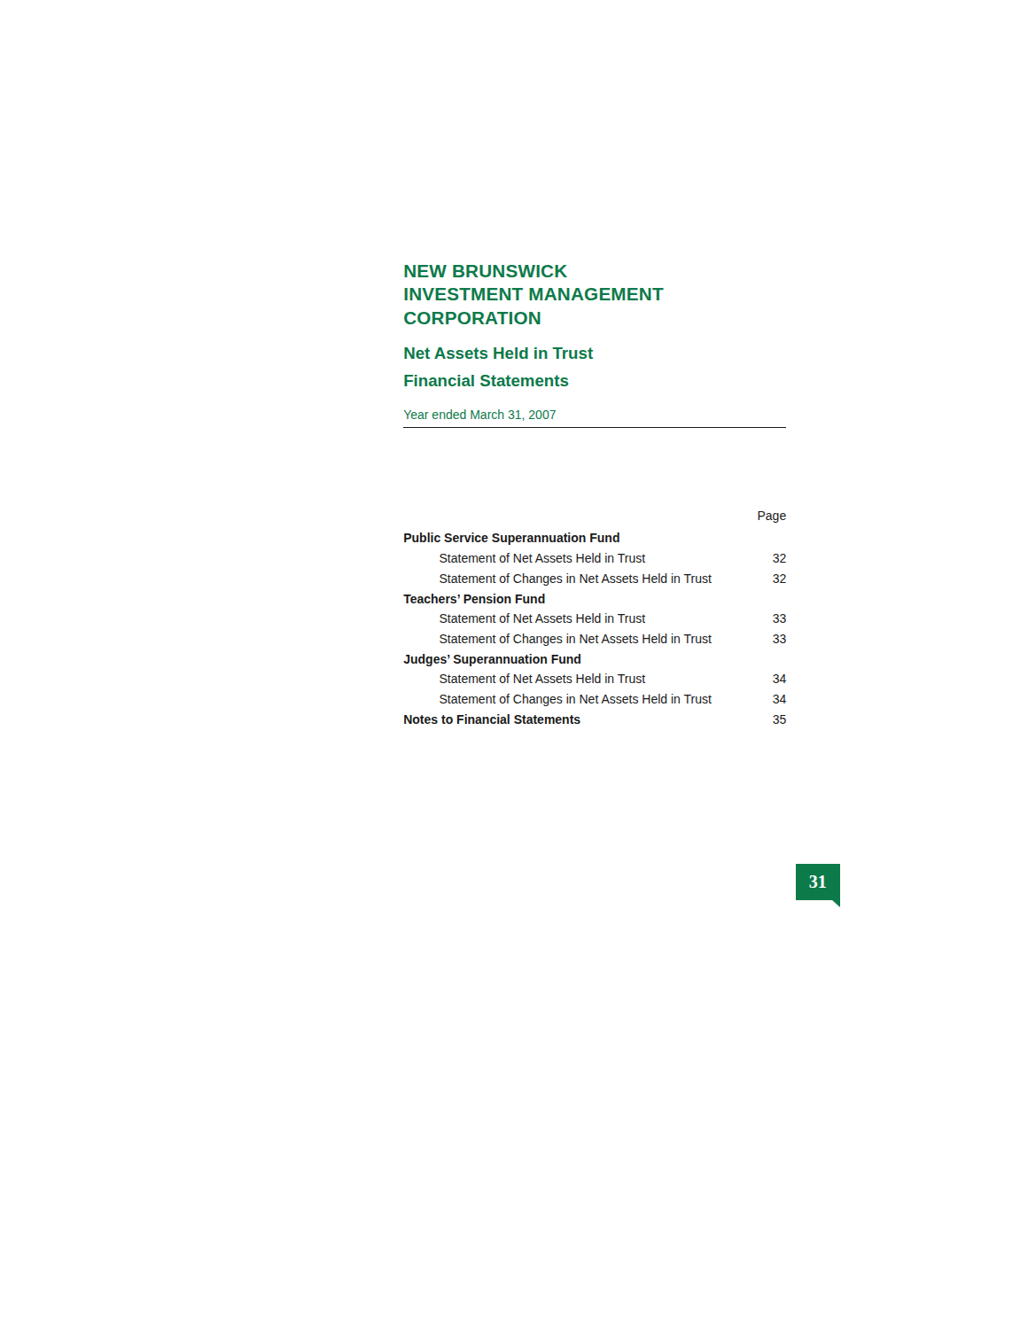New Brunswick
Investment Management Corporation
Net Assets Held in Trust
Financial Statements
Year ended March 31, 2007
| | Page |
| --- | --- |
| Public Service Superannuation Fund | |
| Statement of Net Assets Held in Trust | 32 |
| Statement of Changes in Net Assets Held in Trust | 32 |
| Teachers’ Pension Fund | |
| Statement of Net Assets Held in Trust | 33 |
| Statement of Changes in Net Assets Held in Trust | 33 |
| Judges’ Superannuation Fund | |
| Statement of Net Assets Held in Trust | 34 |
| Statement of Changes in Net Assets Held in Trust | 34 |
| Notes to Financial Statements | 35 |
31